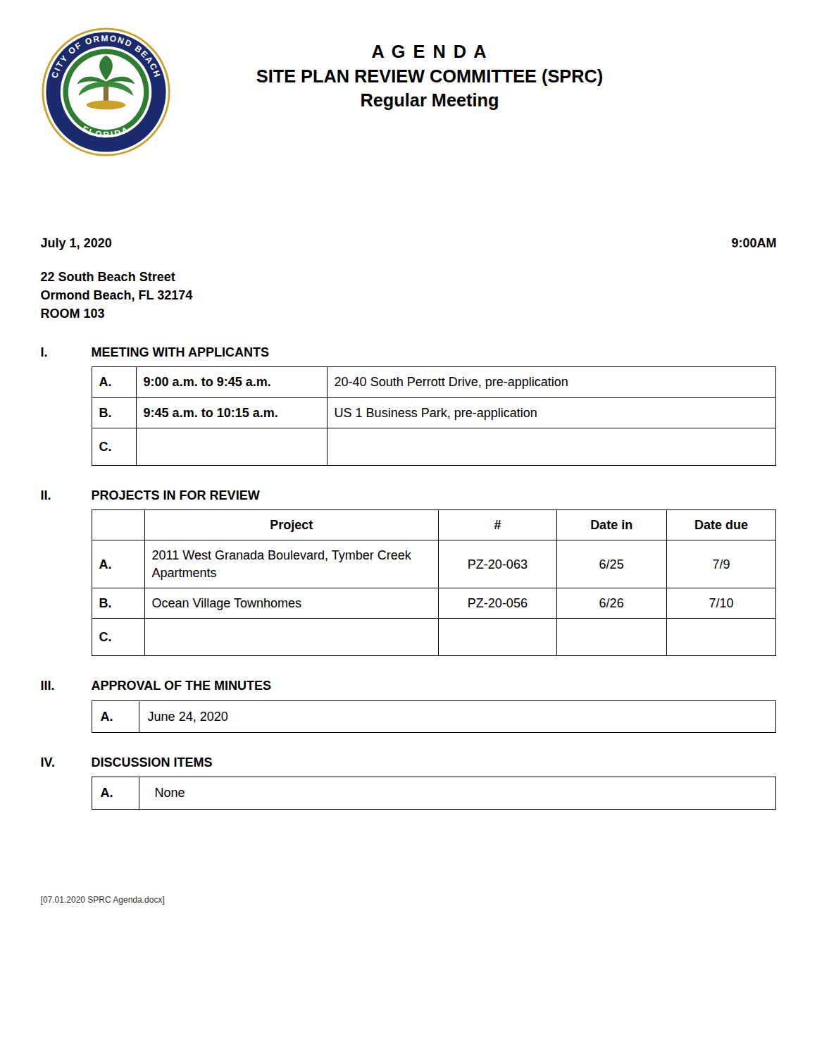CITY OF ORMOND BEACH FLORIDA
A G E N D A
SITE PLAN REVIEW COMMITTEE (SPRC)
Regular Meeting
July 1, 2020 9:00AM
22 South Beach Street
Ormond Beach, FL 32174
ROOM 103
I. MEETING WITH APPLICANTS
| A. | 9:00 a.m. to 9:45 a.m. | 20-40 South Perrott Drive, pre-application |
| B. | 9:45 a.m. to 10:15 a.m. | US 1 Business Park, pre-application |
| C. | | |
II. PROJECTS IN FOR REVIEW
| | Project | # | Date in | Date due |
| --- | --- | --- | --- | --- |
| A. | 2011 West Granada Boulevard, Tymber Creek Apartments | PZ-20-063 | 6/25 | 7/9 |
| B. | Ocean Village Townhomes | PZ-20-056 | 6/26 | 7/10 |
| C. | | | | |
III. APPROVAL OF THE MINUTES
| A. | June 24, 2020 |
IV. DISCUSSION ITEMS
| A. | None |
[07.01.2020 SPRC Agenda.docx]